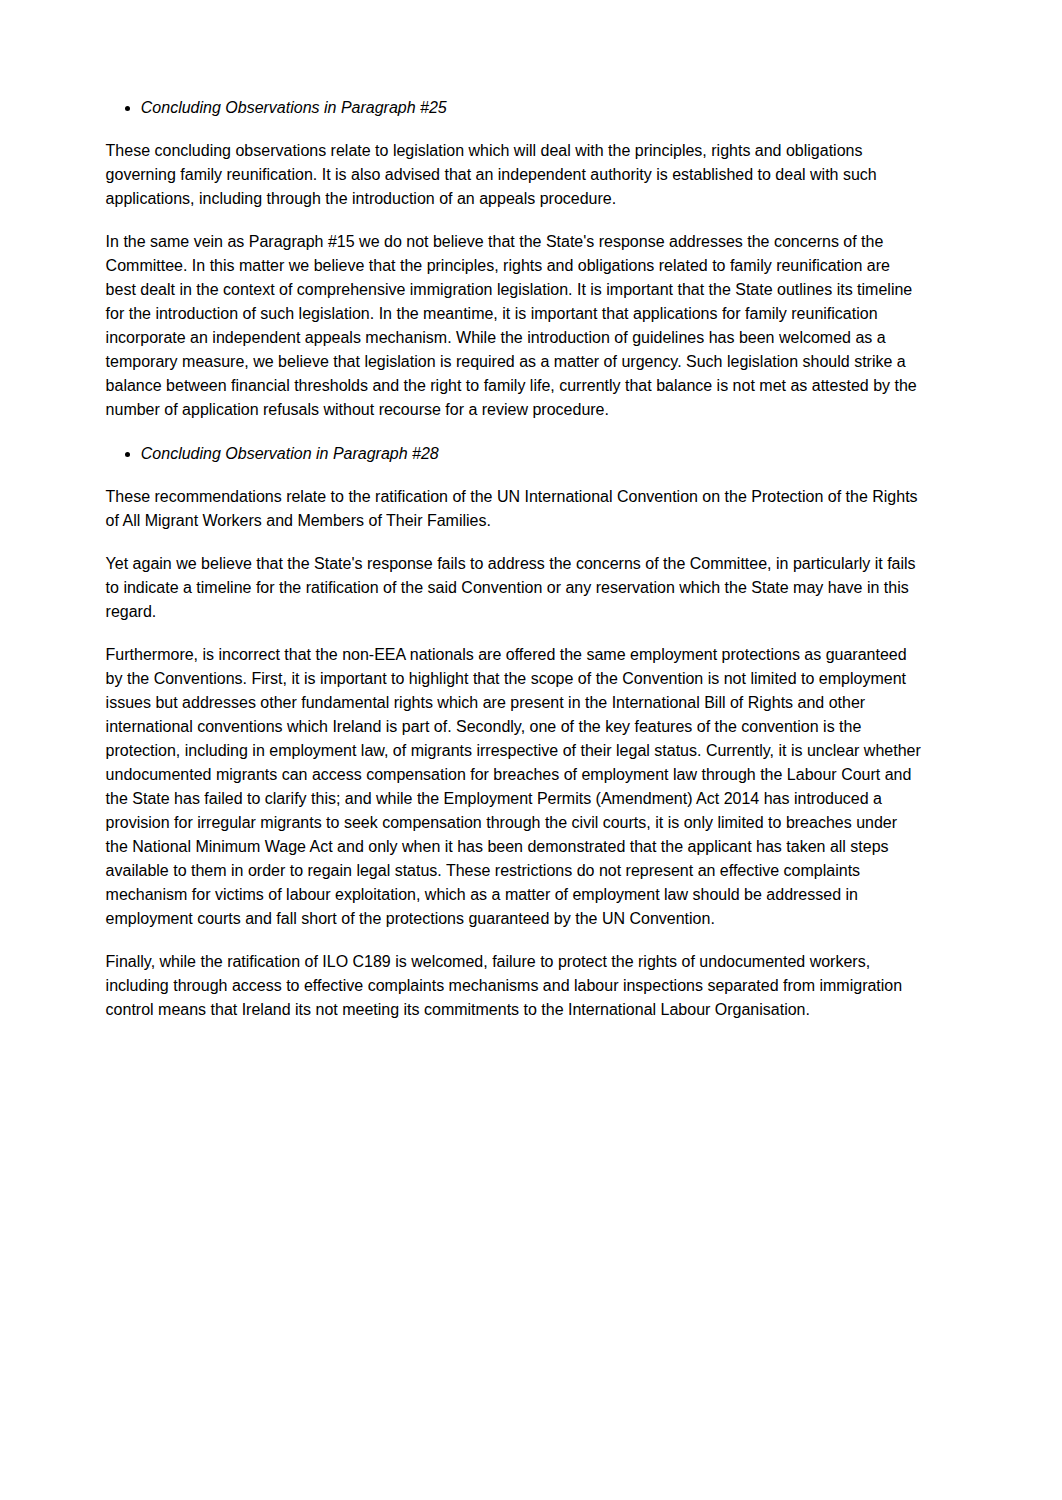Concluding Observations in Paragraph #25
These concluding observations relate to legislation which will deal with the principles, rights and obligations governing family reunification. It is also advised that an independent authority is established to deal with such applications, including through the introduction of an appeals procedure.
In the same vein as Paragraph #15 we do not believe that the State's response addresses the concerns of the Committee. In this matter we believe that the principles, rights and obligations related to family reunification are best dealt in the context of comprehensive immigration legislation. It is important that the State outlines its timeline for the introduction of such legislation. In the meantime, it is important that applications for family reunification incorporate an independent appeals mechanism. While the introduction of guidelines has been welcomed as a temporary measure, we believe that legislation is required as a matter of urgency. Such legislation should strike a balance between financial thresholds and the right to family life, currently that balance is not met as attested by the number of application refusals without recourse for a review procedure.
Concluding Observation in Paragraph #28
These recommendations relate to the ratification of the UN International Convention on the Protection of the Rights of All Migrant Workers and Members of Their Families.
Yet again we believe that the State's response fails to address the concerns of the Committee, in particularly it fails to indicate a timeline for the ratification of the said Convention or any reservation which the State may have in this regard.
Furthermore, is incorrect that the non-EEA nationals are offered the same employment protections as guaranteed by the Conventions. First, it is important to highlight that the scope of the Convention is not limited to employment issues but addresses other fundamental rights which are present in the International Bill of Rights and other international conventions which Ireland is part of. Secondly, one of the key features of the convention is the protection, including in employment law, of migrants irrespective of their legal status. Currently, it is unclear whether undocumented migrants can access compensation for breaches of employment law through the Labour Court and the State has failed to clarify this; and while the Employment Permits (Amendment) Act 2014 has introduced a provision for irregular migrants to seek compensation through the civil courts, it is only limited to breaches under the National Minimum Wage Act and only when it has been demonstrated that the applicant has taken all steps available to them in order to regain legal status. These restrictions do not represent an effective complaints mechanism for victims of labour exploitation, which as a matter of employment law should be addressed in employment courts and fall short of the protections guaranteed by the UN Convention.
Finally, while the ratification of ILO C189 is welcomed, failure to protect the rights of undocumented workers, including through access to effective complaints mechanisms and labour inspections separated from immigration control means that Ireland its not meeting its commitments to the International Labour Organisation.